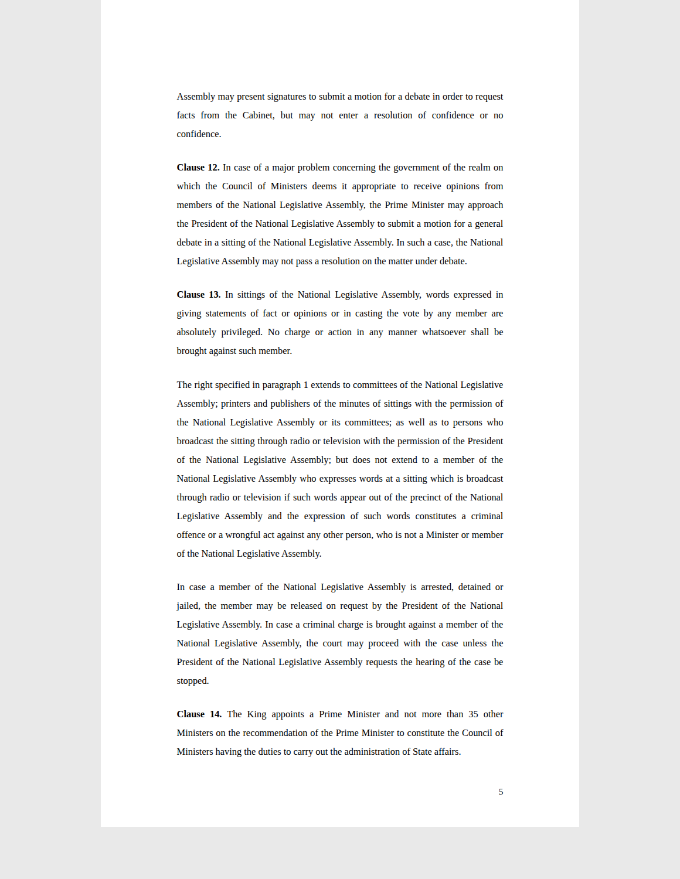Assembly may present signatures to submit a motion for a debate in order to request facts from the Cabinet, but may not enter a resolution of confidence or no confidence.
Clause 12. In case of a major problem concerning the government of the realm on which the Council of Ministers deems it appropriate to receive opinions from members of the National Legislative Assembly, the Prime Minister may approach the President of the National Legislative Assembly to submit a motion for a general debate in a sitting of the National Legislative Assembly. In such a case, the National Legislative Assembly may not pass a resolution on the matter under debate.
Clause 13. In sittings of the National Legislative Assembly, words expressed in giving statements of fact or opinions or in casting the vote by any member are absolutely privileged. No charge or action in any manner whatsoever shall be brought against such member.
The right specified in paragraph 1 extends to committees of the National Legislative Assembly; printers and publishers of the minutes of sittings with the permission of the National Legislative Assembly or its committees; as well as to persons who broadcast the sitting through radio or television with the permission of the President of the National Legislative Assembly; but does not extend to a member of the National Legislative Assembly who expresses words at a sitting which is broadcast through radio or television if such words appear out of the precinct of the National Legislative Assembly and the expression of such words constitutes a criminal offence or a wrongful act against any other person, who is not a Minister or member of the National Legislative Assembly.
In case a member of the National Legislative Assembly is arrested, detained or jailed, the member may be released on request by the President of the National Legislative Assembly. In case a criminal charge is brought against a member of the National Legislative Assembly, the court may proceed with the case unless the President of the National Legislative Assembly requests the hearing of the case be stopped.
Clause 14. The King appoints a Prime Minister and not more than 35 other Ministers on the recommendation of the Prime Minister to constitute the Council of Ministers having the duties to carry out the administration of State affairs.
5